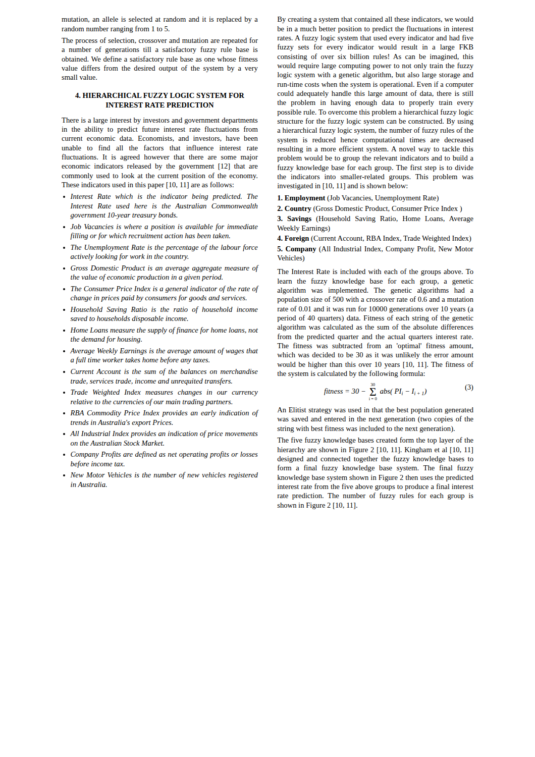mutation, an allele is selected at random and it is replaced by a random number ranging from 1 to 5.
The process of selection, crossover and mutation are repeated for a number of generations till a satisfactory fuzzy rule base is obtained. We define a satisfactory rule base as one whose fitness value differs from the desired output of the system by a very small value.
4. Hierarchical Fuzzy Logic System for Interest Rate Prediction
There is a large interest by investors and government departments in the ability to predict future interest rate fluctuations from current economic data. Economists, and investors, have been unable to find all the factors that influence interest rate fluctuations. It is agreed however that there are some major economic indicators released by the government [12] that are commonly used to look at the current position of the economy. These indicators used in this paper [10, 11] are as follows:
Interest Rate which is the indicator being predicted. The Interest Rate used here is the Australian Commonwealth government 10-year treasury bonds.
Job Vacancies is where a position is available for immediate filling or for which recruitment action has been taken.
The Unemployment Rate is the percentage of the labour force actively looking for work in the country.
Gross Domestic Product is an average aggregate measure of the value of economic production in a given period.
The Consumer Price Index is a general indicator of the rate of change in prices paid by consumers for goods and services.
Household Saving Ratio is the ratio of household income saved to households disposable income.
Home Loans measure the supply of finance for home loans, not the demand for housing.
Average Weekly Earnings is the average amount of wages that a full time worker takes home before any taxes.
Current Account is the sum of the balances on merchandise trade, services trade, income and unrequited transfers.
Trade Weighted Index measures changes in our currency relative to the currencies of our main trading partners.
RBA Commodity Price Index provides an early indication of trends in Australia's export Prices.
All Industrial Index provides an indication of price movements on the Australian Stock Market.
Company Profits are defined as net operating profits or losses before income tax.
New Motor Vehicles is the number of new vehicles registered in Australia.
By creating a system that contained all these indicators, we would be in a much better position to predict the fluctuations in interest rates. A fuzzy logic system that used every indicator and had five fuzzy sets for every indicator would result in a large FKB consisting of over six billion rules! As can be imagined, this would require large computing power to not only train the fuzzy logic system with a genetic algorithm, but also large storage and run-time costs when the system is operational. Even if a computer could adequately handle this large amount of data, there is still the problem in having enough data to properly train every possible rule. To overcome this problem a hierarchical fuzzy logic structure for the fuzzy logic system can be constructed. By using a hierarchical fuzzy logic system, the number of fuzzy rules of the system is reduced hence computational times are decreased resulting in a more efficient system. A novel way to tackle this problem would be to group the relevant indicators and to build a fuzzy knowledge base for each group. The first step is to divide the indicators into smaller-related groups. This problem was investigated in [10, 11] and is shown below:
Employment (Job Vacancies, Unemployment Rate)
Country (Gross Domestic Product, Consumer Price Index )
Savings (Household Saving Ratio, Home Loans, Average Weekly Earnings)
Foreign (Current Account, RBA Index, Trade Weighted Index)
Company (All Industrial Index, Company Profit, New Motor Vehicles)
The Interest Rate is included with each of the groups above. To learn the fuzzy knowledge base for each group, a genetic algorithm was implemented. The genetic algorithms had a population size of 500 with a crossover rate of 0.6 and a mutation rate of 0.01 and it was run for 10000 generations over 10 years (a period of 40 quarters) data. Fitness of each string of the genetic algorithm was calculated as the sum of the absolute differences from the predicted quarter and the actual quarters interest rate. The fitness was subtracted from an 'optimal' fitness amount, which was decided to be 30 as it was unlikely the error amount would be higher than this over 10 years [10, 11]. The fitness of the system is calculated by the following formula:
fitness = 30 − 30 Σi = 0 abs( PIi − Ii + 1) (3)
An Elitist strategy was used in that the best population generated was saved and entered in the next generation (two copies of the string with best fitness was included to the next generation).
The five fuzzy knowledge bases created form the top layer of the hierarchy are shown in Figure 2 [10, 11]. Kingham et al [10, 11] designed and connected together the fuzzy knowledge bases to form a final fuzzy knowledge base system. The final fuzzy knowledge base system shown in Figure 2 then uses the predicted interest rate from the five above groups to produce a final interest rate prediction. The number of fuzzy rules for each group is shown in Figure 2 [10, 11].